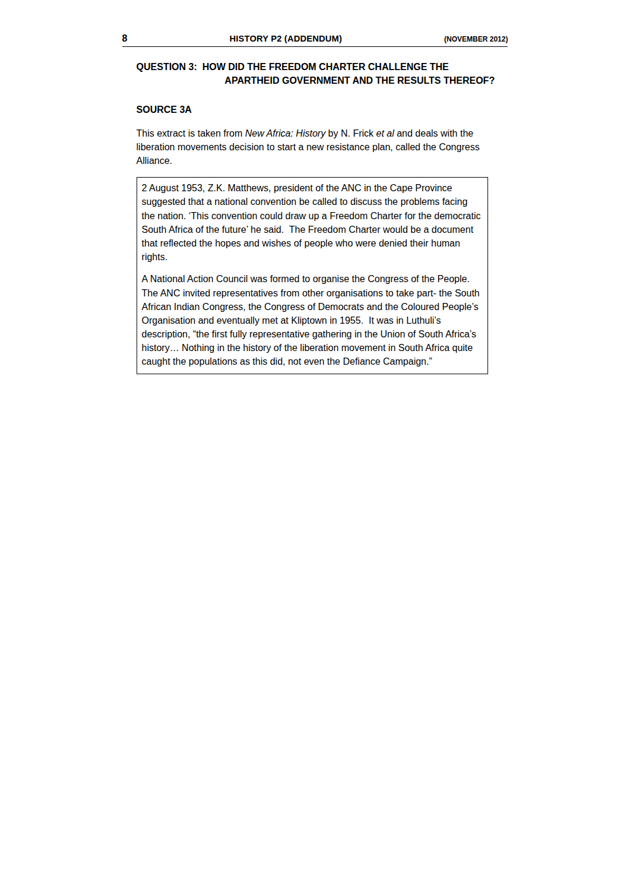8
HISTORY P2 (ADDENDUM)
(NOVEMBER 2012)
QUESTION 3: HOW DID THE FREEDOM CHARTER CHALLENGE THE APARTHEID GOVERNMENT AND THE RESULTS THEREOF?
SOURCE 3A
This extract is taken from New Africa: History by N. Frick et al and deals with the liberation movements decision to start a new resistance plan, called the Congress Alliance.
2 August 1953, Z.K. Matthews, president of the ANC in the Cape Province suggested that a national convention be called to discuss the problems facing the nation. ‘This convention could draw up a Freedom Charter for the democratic South Africa of the future’ he said. The Freedom Charter would be a document that reflected the hopes and wishes of people who were denied their human rights.
A National Action Council was formed to organise the Congress of the People. The ANC invited representatives from other organisations to take part- the South African Indian Congress, the Congress of Democrats and the Coloured People’s Organisation and eventually met at Kliptown in 1955. It was in Luthuli’s description, “the first fully representative gathering in the Union of South Africa’s history… Nothing in the history of the liberation movement in South Africa quite caught the populations as this did, not even the Defiance Campaign.”